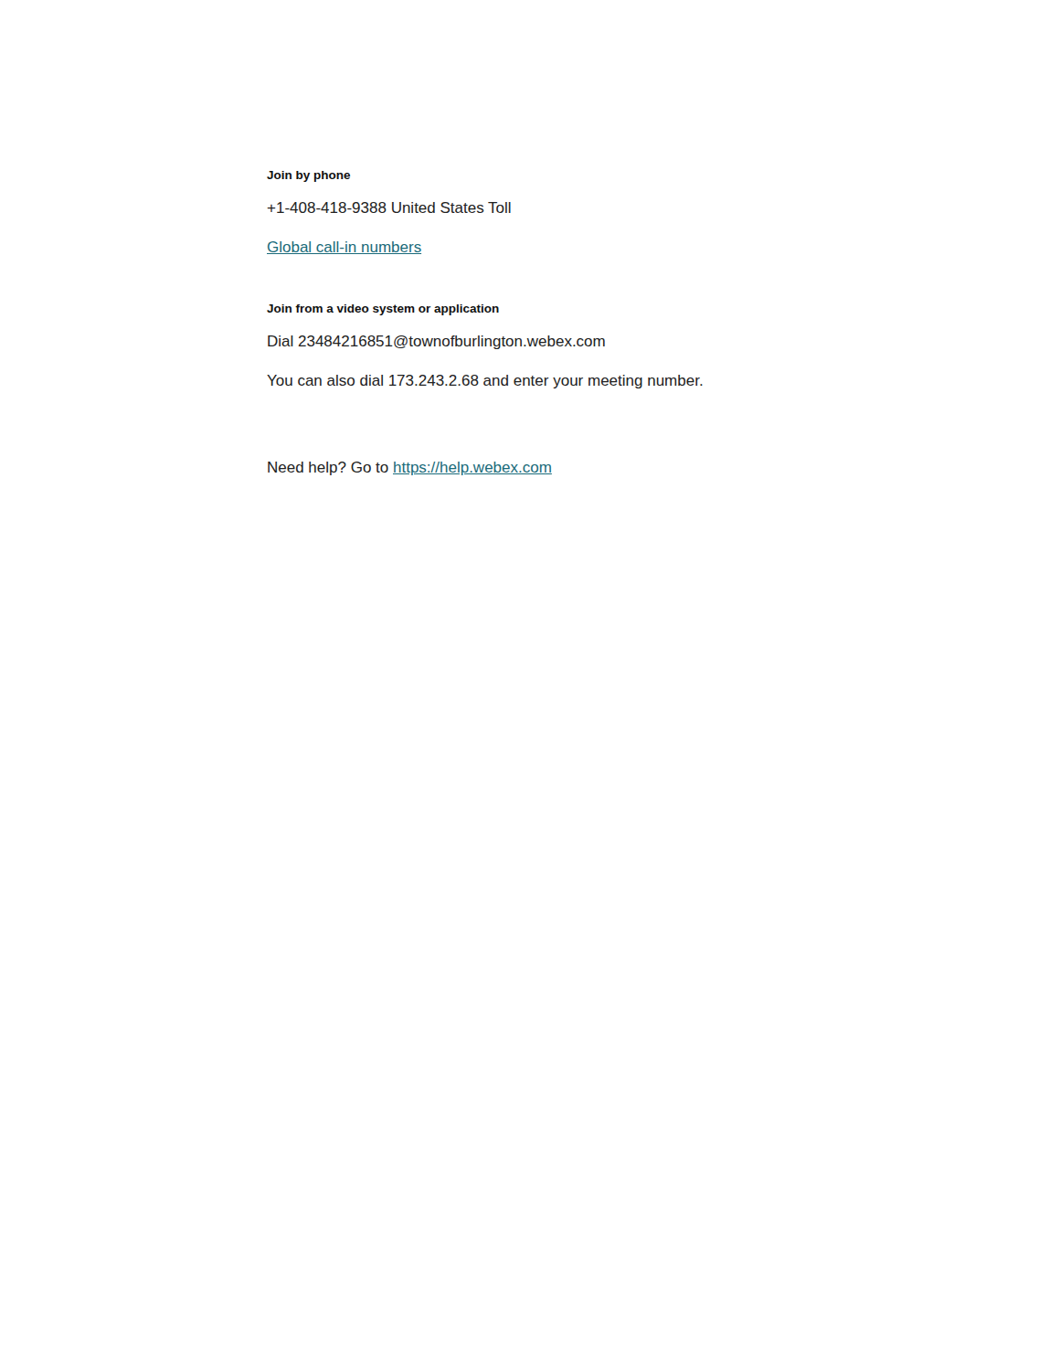Join by phone
+1-408-418-9388 United States Toll
Global call-in numbers
Join from a video system or application
Dial 23484216851@townofburlington.webex.com
You can also dial 173.243.2.68 and enter your meeting number.
Need help? Go to https://help.webex.com